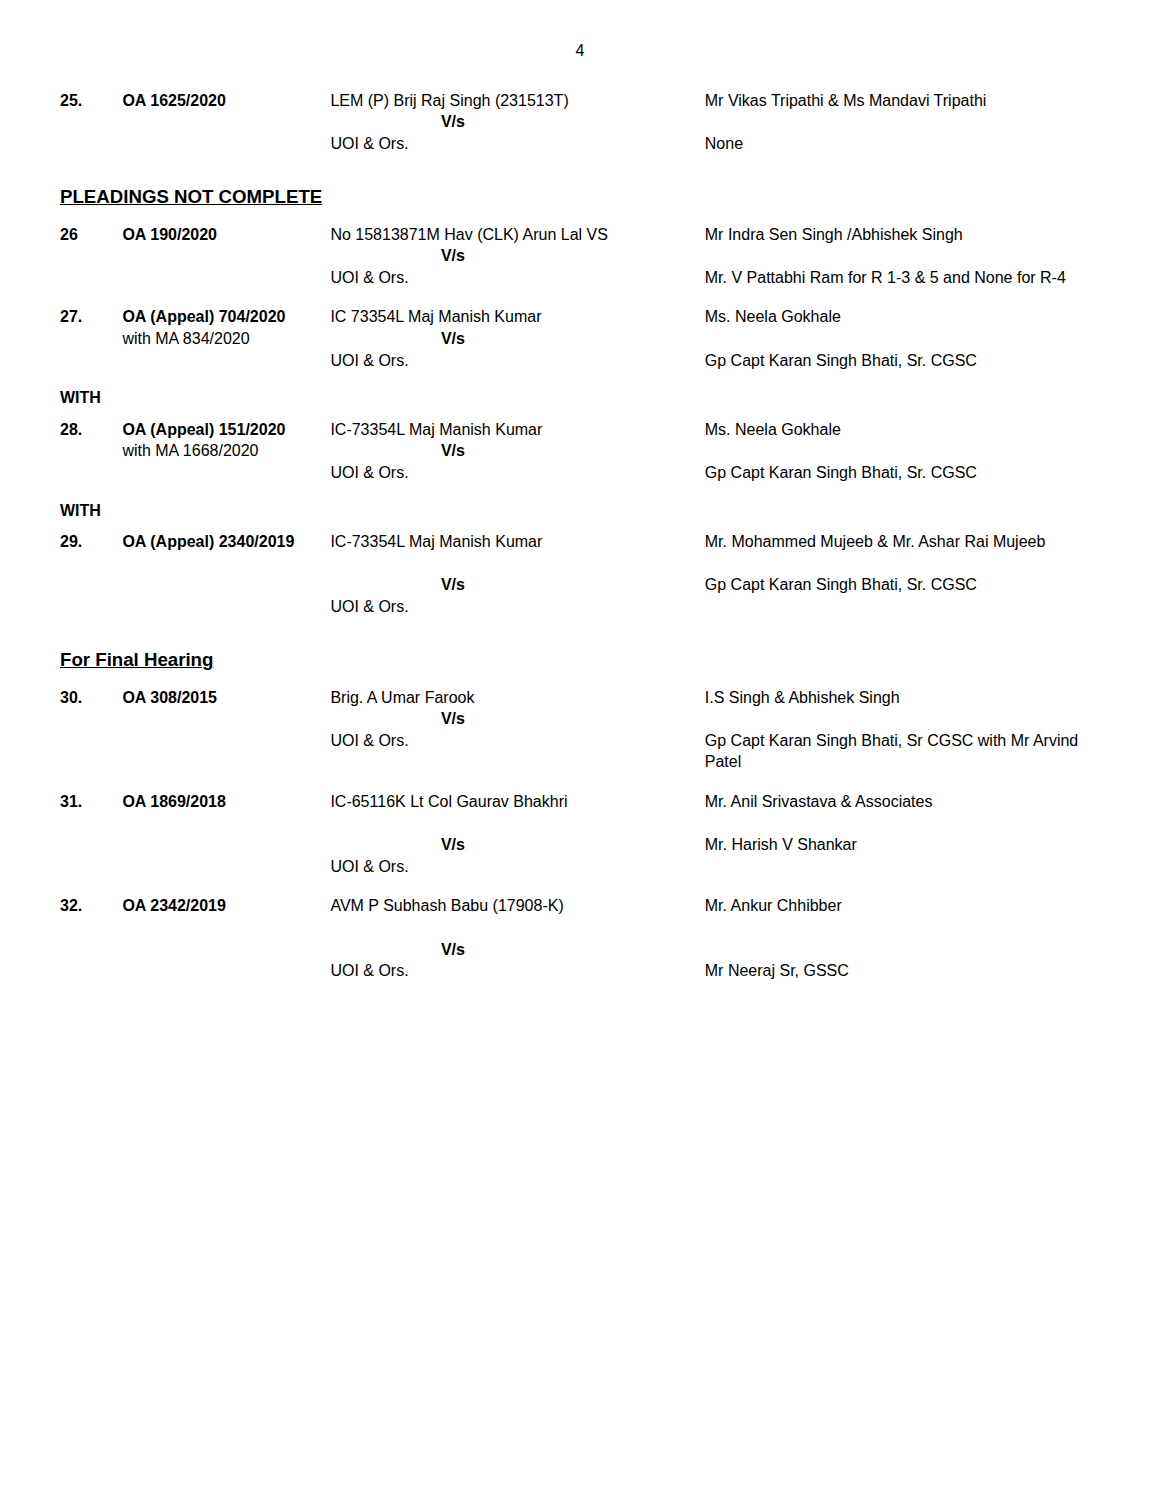4
| 25. | OA 1625/2020 | LEM (P) Brij Raj Singh (231513T) V/s UOI & Ors. | Mr Vikas Tripathi & Ms Mandavi Tripathi None |
PLEADINGS NOT COMPLETE
| 26 | OA 190/2020 | No 15813871M Hav (CLK) Arun Lal VS V/s UOI & Ors. | Mr Indra Sen Singh /Abhishek Singh Mr. V Pattabhi Ram for R 1-3 & 5 and None for R-4 |
| 27. | OA (Appeal) 704/2020 with MA 834/2020 | IC 73354L Maj Manish Kumar V/s UOI & Ors. | Ms. Neela Gokhale Gp Capt Karan Singh Bhati, Sr. CGSC |
WITH
| 28. | OA (Appeal) 151/2020 with MA 1668/2020 | IC-73354L Maj Manish Kumar V/s UOI & Ors. | Ms. Neela Gokhale Gp Capt Karan Singh Bhati, Sr. CGSC |
WITH
| 29. | OA (Appeal) 2340/2019 | IC-73354L Maj Manish Kumar V/s UOI & Ors. | Mr. Mohammed Mujeeb & Mr. Ashar Rai Mujeeb Gp Capt Karan Singh Bhati, Sr. CGSC |
For Final Hearing
| 30. | OA 308/2015 | Brig. A Umar Farook V/s UOI & Ors. | I.S Singh & Abhishek Singh Gp Capt Karan Singh Bhati, Sr CGSC with Mr Arvind Patel |
| 31. | OA 1869/2018 | IC-65116K Lt Col Gaurav Bhakhri V/s UOI & Ors. | Mr. Anil Srivastava & Associates Mr. Harish V Shankar |
| 32. | OA 2342/2019 | AVM P Subhash Babu (17908-K) V/s UOI & Ors. | Mr. Ankur Chhibber Mr Neeraj Sr, GSSC |